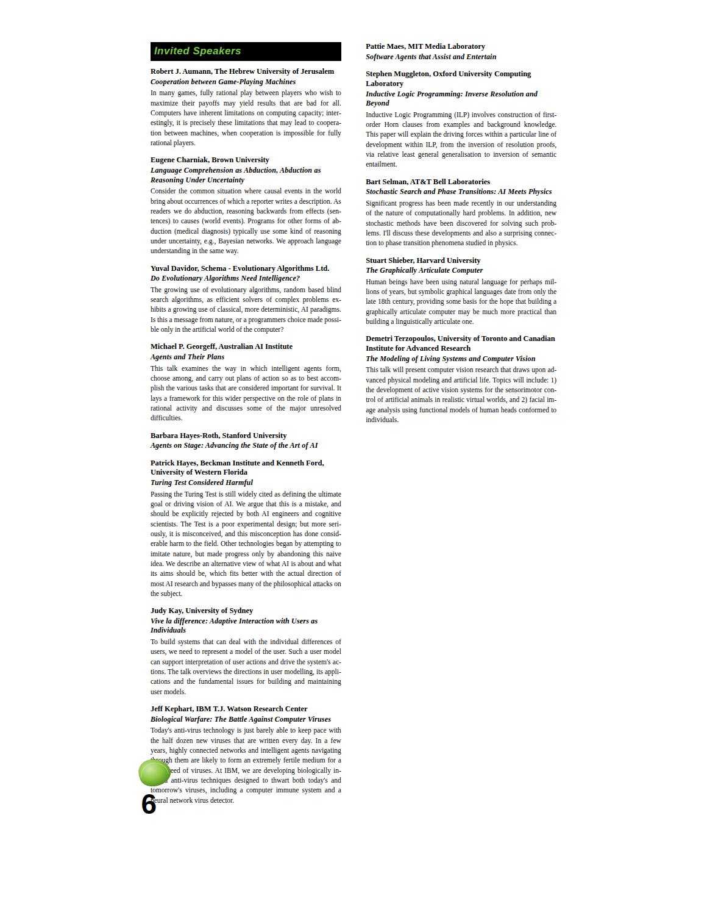Invited Speakers
Robert J. Aumann, The Hebrew University of Jerusalem
Cooperation between Game-Playing Machines
In many games, fully rational play between players who wish to maximize their payoffs may yield results that are bad for all. Computers have inherent limitations on computing capacity; interestingly, it is precisely these limitations that may lead to cooperation between machines, when cooperation is impossible for fully rational players.
Eugene Charniak, Brown University
Language Comprehension as Abduction, Abduction as Reasoning Under Uncertainty
Consider the common situation where causal events in the world bring about occurrences of which a reporter writes a description. As readers we do abduction, reasoning backwards from effects (sentences) to causes (world events). Programs for other forms of abduction (medical diagnosis) typically use some kind of reasoning under uncertainty, e.g., Bayesian networks. We approach language understanding in the same way.
Yuval Davidor, Schema - Evolutionary Algorithms Ltd.
Do Evolutionary Algorithms Need Intelligence?
The growing use of evolutionary algorithms, random based blind search algorithms, as efficient solvers of complex problems exhibits a growing use of classical, more deterministic, AI paradigms. Is this a message from nature, or a programmers choice made possible only in the artificial world of the computer?
Michael P. Georgeff, Australian AI Institute
Agents and Their Plans
This talk examines the way in which intelligent agents form, choose among, and carry out plans of action so as to best accomplish the various tasks that are considered important for survival. It lays a framework for this wider perspective on the role of plans in rational activity and discusses some of the major unresolved difficulties.
Barbara Hayes-Roth, Stanford University
Agents on Stage: Advancing the State of the Art of AI
Patrick Hayes, Beckman Institute and Kenneth Ford, University of Western Florida
Turing Test Considered Harmful
Passing the Turing Test is still widely cited as defining the ultimate goal or driving vision of AI. We argue that this is a mistake, and should be explicitly rejected by both AI engineers and cognitive scientists. The Test is a poor experimental design; but more seriously, it is misconceived, and this misconception has done considerable harm to the field. Other technologies began by attempting to imitate nature, but made progress only by abandoning this naive idea. We describe an alternative view of what AI is about and what its aims should be, which fits better with the actual direction of most AI research and bypasses many of the philosophical attacks on the subject.
Judy Kay, University of Sydney
Vive la difference: Adaptive Interaction with Users as Individuals
To build systems that can deal with the individual differences of users, we need to represent a model of the user. Such a user model can support interpretation of user actions and drive the system's actions. The talk overviews the directions in user modelling, its applications and the fundamental issues for building and maintaining user models.
Jeff Kephart, IBM T.J. Watson Research Center
Biological Warfare: The Battle Against Computer Viruses
Today's anti-virus technology is just barely able to keep pace with the half dozen new viruses that are written every day. In a few years, highly connected networks and intelligent agents navigating through them are likely to form an extremely fertile medium for a new breed of viruses. At IBM, we are developing biologically inspired anti-virus techniques designed to thwart both today's and tomorrow's viruses, including a computer immune system and a neural network virus detector.
Pattie Maes, MIT Media Laboratory
Software Agents that Assist and Entertain
Stephen Muggleton, Oxford University Computing Laboratory
Inductive Logic Programming: Inverse Resolution and Beyond
Inductive Logic Programming (ILP) involves construction of first-order Horn clauses from examples and background knowledge. This paper will explain the driving forces within a particular line of development within ILP, from the inversion of resolution proofs, via relative least general generalisation to inversion of semantic entailment.
Bart Selman, AT&T Bell Laboratories
Stochastic Search and Phase Transitions: AI Meets Physics
Significant progress has been made recently in our understanding of the nature of computationally hard problems. In addition, new stochastic methods have been discovered for solving such problems. I'll discuss these developments and also a surprising connection to phase transition phenomena studied in physics.
Stuart Shieber, Harvard University
The Graphically Articulate Computer
Human beings have been using natural language for perhaps millions of years, but symbolic graphical languages date from only the late 18th century, providing some basis for the hope that building a graphically articulate computer may be much more practical than building a linguistically articulate one.
Demetri Terzopoulos, University of Toronto and Canadian Institute for Advanced Research
The Modeling of Living Systems and Computer Vision
This talk will present computer vision research that draws upon advanced physical modeling and artificial life. Topics will include: 1) the development of active vision systems for the sensorimotor control of artificial animals in realistic virtual worlds, and 2) facial image analysis using functional models of human heads conformed to individuals.
6